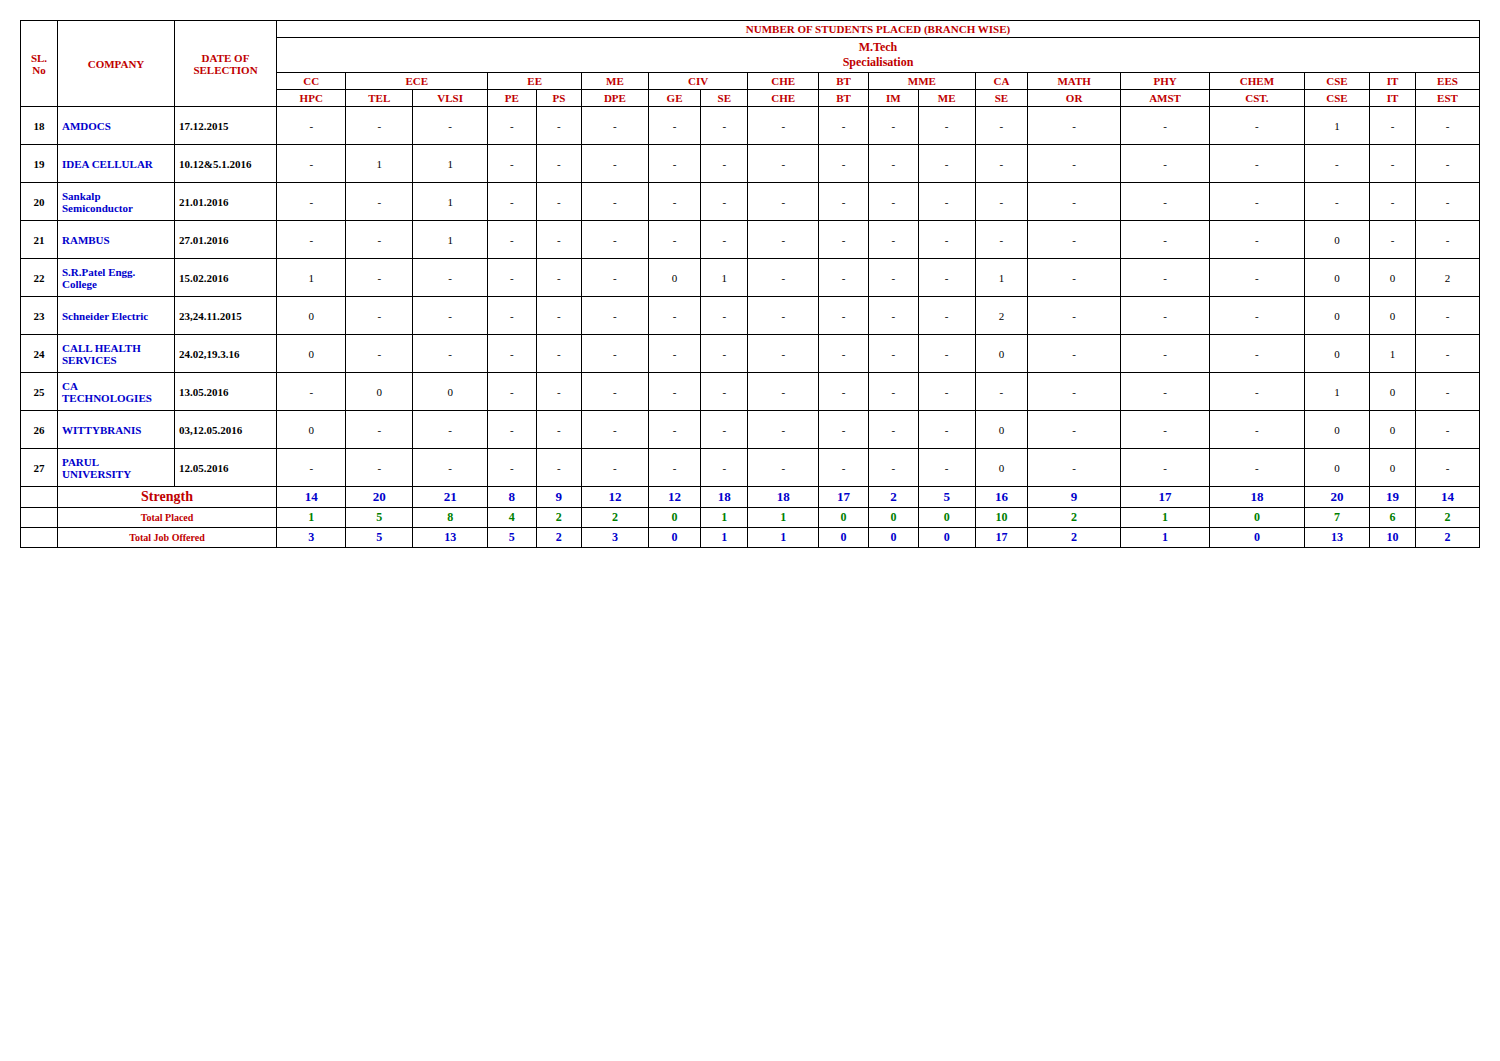| SL. No | COMPANY | DATE OF SELECTION | NUMBER OF STUDENTS PLACED (BRANCH WISE) |
| --- | --- | --- | --- |
| M.Tech Specialisation |
| CC | ECE | EE | ME | CIV | CHE | BT | MME | CA | MATH | PHY | CHEM | CSE | IT | EES |
| HPC | TEL | VLSI | PE | PS | DPE | GE | SE | CHE | BT | IM | ME | SE | OR | AMST | CST. | CSE | IT | EST |
| 18 | AMDOCS | 17.12.2015 | - | - | - | - | - | - | - | - | - | - | - | - | - | - | - | - | 1 | - | - |
| 19 | IDEA CELLULAR | 10.12&5.1.2016 | - | 1 | 1 | - | - | - | - | - | - | - | - | - | - | - | - | - | - | - | - |
| 20 | Sankalp Semiconductor | 21.01.2016 | - | - | 1 | - | - | - | - | - | - | - | - | - | - | - | - | - | - | - | - |
| 21 | RAMBUS | 27.01.2016 | - | - | 1 | - | - | - | - | - | - | - | - | - | - | - | - | - | 0 | - | - |
| 22 | S.R.Patel Engg. College | 15.02.2016 | 1 | - | - | - | - | - | 0 | 1 | - | - | - | - | 1 | - | - | - | 0 | 0 | 2 |
| 23 | Schneider Electric | 23,24.11.2015 | 0 | - | - | - | - | - | - | - | - | - | - | - | 2 | - | - | - | 0 | 0 | - |
| 24 | CALL HEALTH SERVICES | 24.02,19.3.16 | 0 | - | - | - | - | - | - | - | - | - | - | - | 0 | - | - | - | 0 | 1 | - |
| 25 | CA TECHNOLOGIES | 13.05.2016 | - | 0 | 0 | - | - | - | - | - | - | - | - | - | - | - | - | - | 1 | 0 | - |
| 26 | WITTYBRANIS | 03,12.05.2016 | 0 | - | - | - | - | - | - | - | - | - | - | - | 0 | - | - | - | 0 | 0 | - |
| 27 | PARUL UNIVERSITY | 12.05.2016 | - | - | - | - | - | - | - | - | - | - | - | - | 0 | - | - | - | 0 | 0 | - |
| | Strength | 14 | 20 | 21 | 8 | 9 | 12 | 12 | 18 | 18 | 17 | 2 | 5 | 16 | 9 | 17 | 18 | 20 | 19 | 14 |
| | Total Placed | 1 | 5 | 8 | 4 | 2 | 2 | 0 | 1 | 1 | 0 | 0 | 0 | 10 | 2 | 1 | 0 | 7 | 6 | 2 |
| | Total Job Offered | 3 | 5 | 13 | 5 | 2 | 3 | 0 | 1 | 1 | 0 | 0 | 0 | 17 | 2 | 1 | 0 | 13 | 10 | 2 |